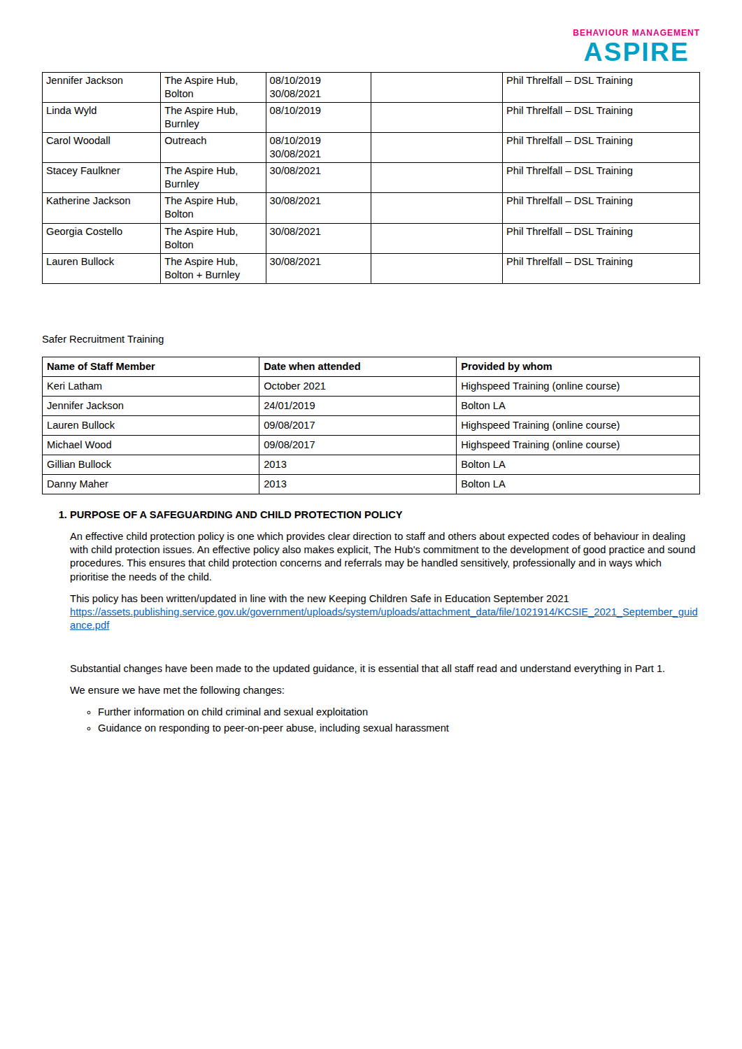BEHAVIOUR MANAGEMENT
ASPIRE
| Jennifer Jackson | The Aspire Hub, Bolton | 08/10/2019 30/08/2021 | | Phil Threlfall – DSL Training |
| Linda Wyld | The Aspire Hub, Burnley | 08/10/2019 | | Phil Threlfall – DSL Training |
| Carol Woodall | Outreach | 08/10/2019 30/08/2021 | | Phil Threlfall – DSL Training |
| Stacey Faulkner | The Aspire Hub, Burnley | 30/08/2021 | | Phil Threlfall – DSL Training |
| Katherine Jackson | The Aspire Hub, Bolton | 30/08/2021 | | Phil Threlfall – DSL Training |
| Georgia Costello | The Aspire Hub, Bolton | 30/08/2021 | | Phil Threlfall – DSL Training |
| Lauren Bullock | The Aspire Hub, Bolton + Burnley | 30/08/2021 | | Phil Threlfall – DSL Training |
Safer Recruitment Training
| Name of Staff Member | Date when attended | Provided by whom |
| --- | --- | --- |
| Keri Latham | October 2021 | Highspeed Training (online course) |
| Jennifer Jackson | 24/01/2019 | Bolton LA |
| Lauren Bullock | 09/08/2017 | Highspeed Training (online course) |
| Michael Wood | 09/08/2017 | Highspeed Training (online course) |
| Gillian Bullock | 2013 | Bolton LA |
| Danny Maher | 2013 | Bolton LA |
PURPOSE OF A SAFEGUARDING AND CHILD PROTECTION POLICY
An effective child protection policy is one which provides clear direction to staff and others about expected codes of behaviour in dealing with child protection issues. An effective policy also makes explicit, The Hub's commitment to the development of good practice and sound procedures. This ensures that child protection concerns and referrals may be handled sensitively, professionally and in ways which prioritise the needs of the child.
This policy has been written/updated in line with the new Keeping Children Safe in Education September 2021
https://assets.publishing.service.gov.uk/government/uploads/system/uploads/attachment_data/file/1021914/KCSIE_2021_September_guidance.pdf
Substantial changes have been made to the updated guidance, it is essential that all staff read and understand everything in Part 1.
We ensure we have met the following changes:
Further information on child criminal and sexual exploitation
Guidance on responding to peer-on-peer abuse, including sexual harassment